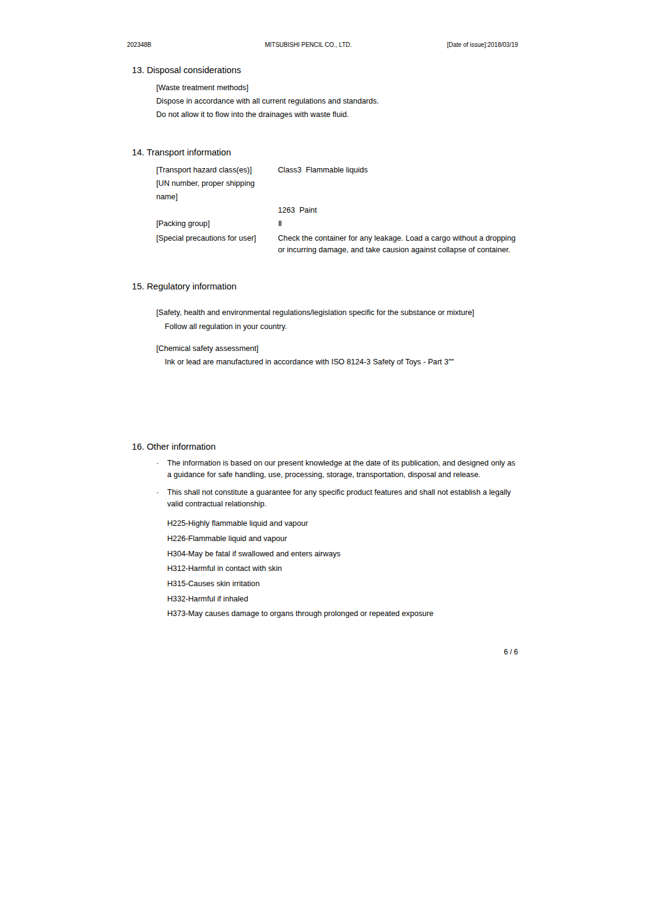202348B
MITSUBISHI PENCIL CO., LTD.
[Date of issue]:2018/03/19
13. Disposal considerations
[Waste treatment methods]
Dispose in accordance with all current regulations and standards.
Do not allow it to flow into the drainages with waste fluid.
14. Transport information
[Transport hazard class(es)]
Class3 Flammable liquids
[UN number, proper shipping name]
1263 Paint
[Packing group]
Ⅱ
[Special precautions for user]
Check the container for any leakage. Load a cargo without a dropping or incurring damage, and take causion against collapse of container.
15. Regulatory information
[Safety, health and environmental regulations/legislation specific for the substance or mixture]
Follow all regulation in your country.
[Chemical safety assessment]
Ink or lead are manufactured in accordance with ISO 8124-3 Safety of Toys - Part 3″″
16. Other information
·
The information is based on our present knowledge at the date of its publication, and designed only as a guidance for safe handling, use, processing, storage, transportation, disposal and release.
·
This shall not constitute a guarantee for any specific product features and shall not establish a legally valid contractual relationship.
H225-Highly flammable liquid and vapour
H226-Flammable liquid and vapour
H304-May be fatal if swallowed and enters airways
H312-Harmful in contact with skin
H315-Causes skin irritation
H332-Harmful if inhaled
H373-May causes damage to organs through prolonged or repeated exposure
6 / 6